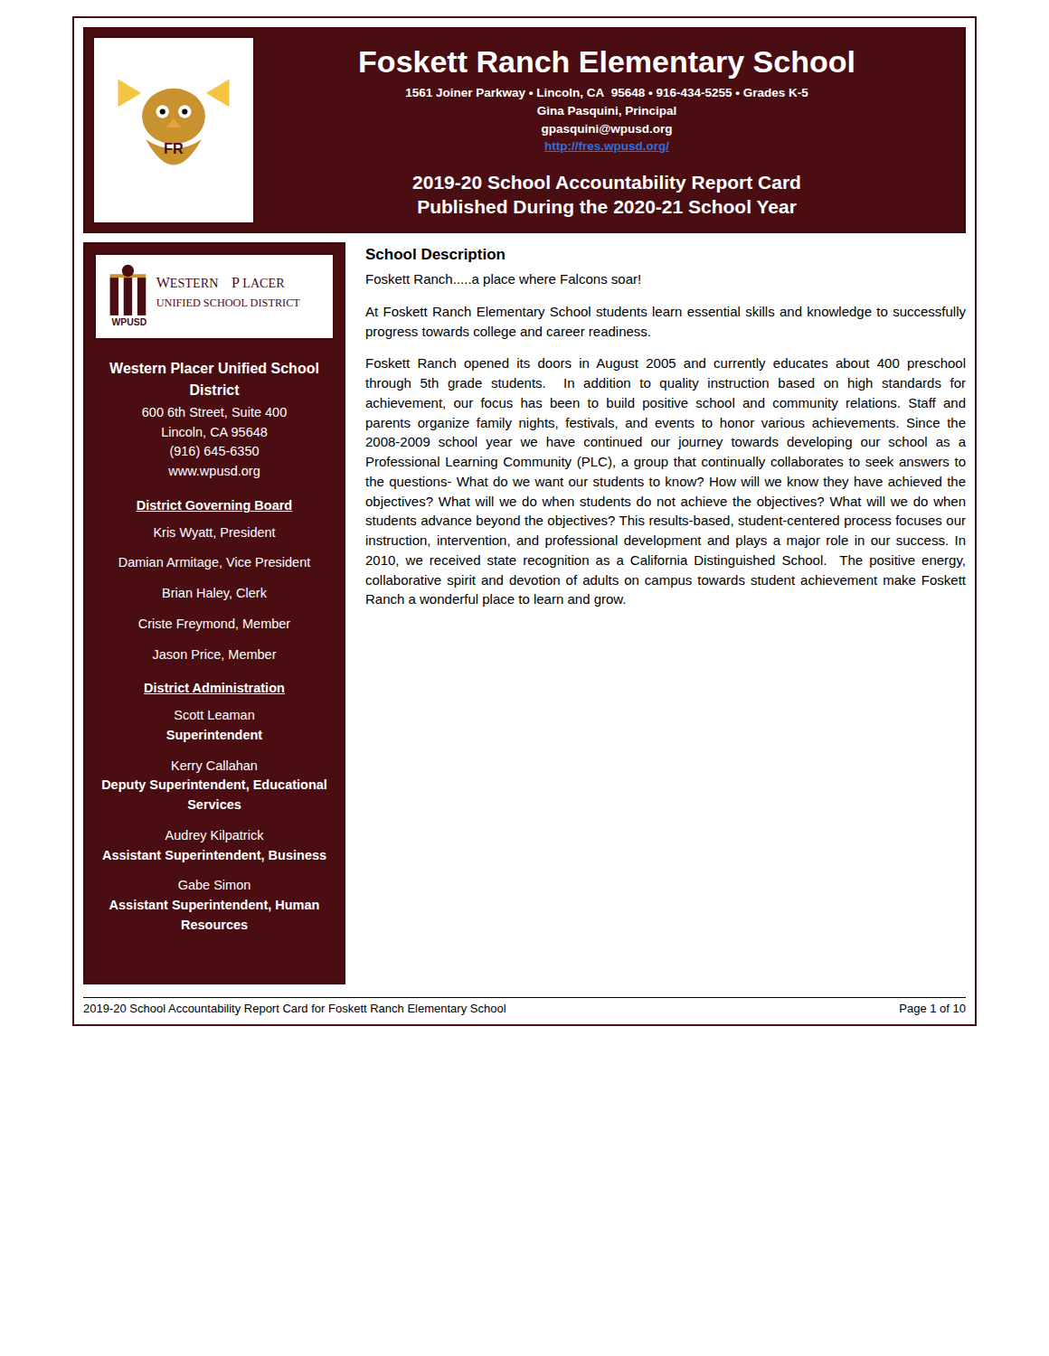Foskett Ranch Elementary School
1561 Joiner Parkway • Lincoln, CA 95648 • 916-434-5255 • Grades K-5
Gina Pasquini, Principal
gpasquini@wpusd.org
http://fres.wpusd.org/
2019-20 School Accountability Report Card
Published During the 2020-21 School Year
Western Placer Unified School District
600 6th Street, Suite 400
Lincoln, CA 95648
(916) 645-6350
www.wpusd.org
District Governing Board
Kris Wyatt, President
Damian Armitage, Vice President
Brian Haley, Clerk
Criste Freymond, Member
Jason Price, Member
District Administration
Scott Leaman
Superintendent
Kerry Callahan
Deputy Superintendent, Educational Services
Audrey Kilpatrick
Assistant Superintendent, Business
Gabe Simon
Assistant Superintendent, Human Resources
School Description
Foskett Ranch.....a place where Falcons soar!
At Foskett Ranch Elementary School students learn essential skills and knowledge to successfully progress towards college and career readiness.
Foskett Ranch opened its doors in August 2005 and currently educates about 400 preschool through 5th grade students. In addition to quality instruction based on high standards for achievement, our focus has been to build positive school and community relations. Staff and parents organize family nights, festivals, and events to honor various achievements. Since the 2008-2009 school year we have continued our journey towards developing our school as a Professional Learning Community (PLC), a group that continually collaborates to seek answers to the questions- What do we want our students to know? How will we know they have achieved the objectives? What will we do when students do not achieve the objectives? What will we do when students advance beyond the objectives? This results-based, student-centered process focuses our instruction, intervention, and professional development and plays a major role in our success. In 2010, we received state recognition as a California Distinguished School. The positive energy, collaborative spirit and devotion of adults on campus towards student achievement make Foskett Ranch a wonderful place to learn and grow.
2019-20 School Accountability Report Card for Foskett Ranch Elementary School Page 1 of 10